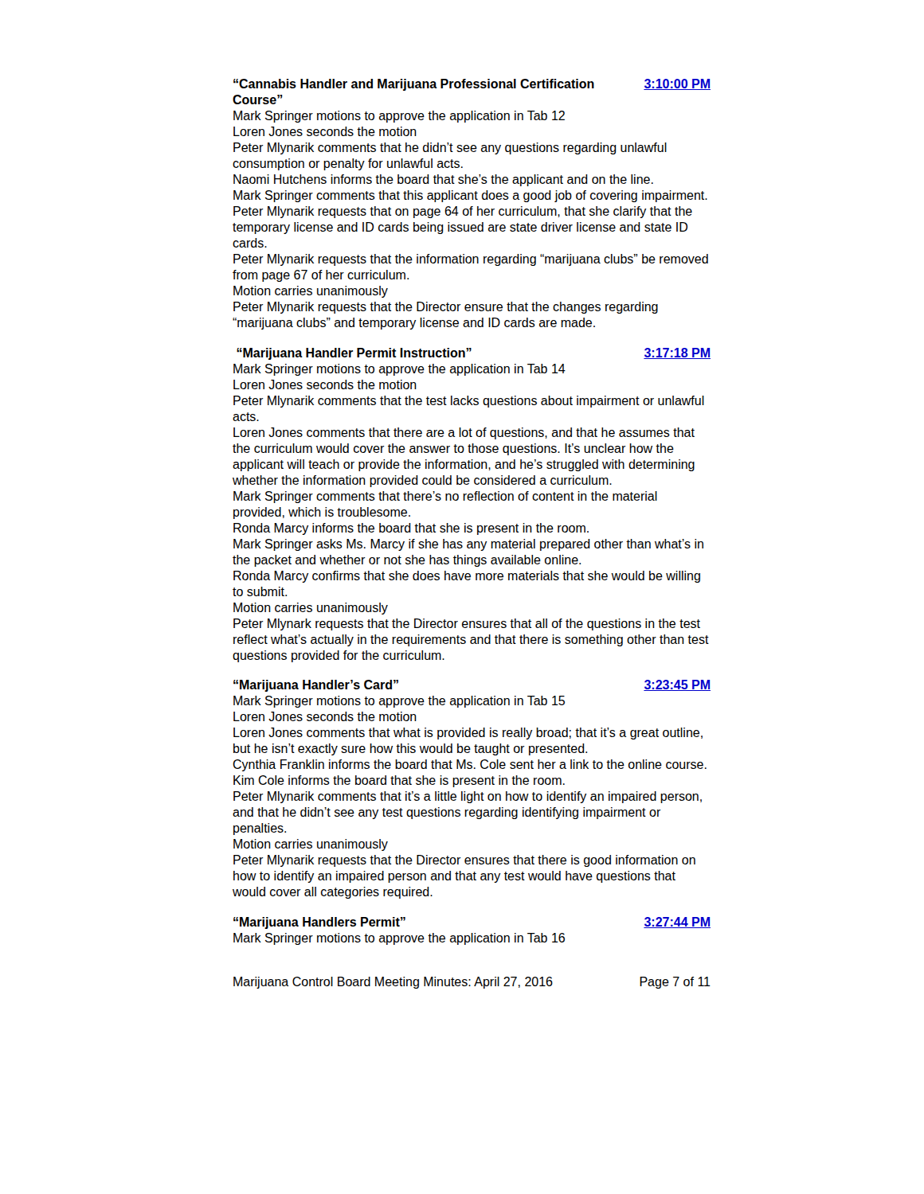“Cannabis Handler and Marijuana Professional Certification Course” 3:10:00 PM
Mark Springer motions to approve the application in Tab 12
Loren Jones seconds the motion
Peter Mlynarik comments that he didn’t see any questions regarding unlawful consumption or penalty for unlawful acts.
Naomi Hutchens informs the board that she’s the applicant and on the line.
Mark Springer comments that this applicant does a good job of covering impairment.
Peter Mlynarik requests that on page 64 of her curriculum, that she clarify that the temporary license and ID cards being issued are state driver license and state ID cards.
Peter Mlynarik requests that the information regarding “marijuana clubs” be removed from page 67 of her curriculum.
Motion carries unanimously
Peter Mlynarik requests that the Director ensure that the changes regarding “marijuana clubs” and temporary license and ID cards are made.
“Marijuana Handler Permit Instruction” 3:17:18 PM
Mark Springer motions to approve the application in Tab 14
Loren Jones seconds the motion
Peter Mlynarik comments that the test lacks questions about impairment or unlawful acts.
Loren Jones comments that there are a lot of questions, and that he assumes that the curriculum would cover the answer to those questions. It’s unclear how the applicant will teach or provide the information, and he’s struggled with determining whether the information provided could be considered a curriculum.
Mark Springer comments that there’s no reflection of content in the material provided, which is troublesome.
Ronda Marcy informs the board that she is present in the room.
Mark Springer asks Ms. Marcy if she has any material prepared other than what’s in the packet and whether or not she has things available online.
Ronda Marcy confirms that she does have more materials that she would be willing to submit.
Motion carries unanimously
Peter Mlynark requests that the Director ensures that all of the questions in the test reflect what’s actually in the requirements and that there is something other than test questions provided for the curriculum.
“Marijuana Handler’s Card” 3:23:45 PM
Mark Springer motions to approve the application in Tab 15
Loren Jones seconds the motion
Loren Jones comments that what is provided is really broad; that it’s a great outline, but he isn’t exactly sure how this would be taught or presented.
Cynthia Franklin informs the board that Ms. Cole sent her a link to the online course.
Kim Cole informs the board that she is present in the room.
Peter Mlynarik comments that it’s a little light on how to identify an impaired person, and that he didn’t see any test questions regarding identifying impairment or penalties.
Motion carries unanimously
Peter Mlynarik requests that the Director ensures that there is good information on how to identify an impaired person and that any test would have questions that would cover all categories required.
“Marijuana Handlers Permit” 3:27:44 PM
Mark Springer motions to approve the application in Tab 16
Marijuana Control Board Meeting Minutes: April 27, 2016 Page 7 of 11